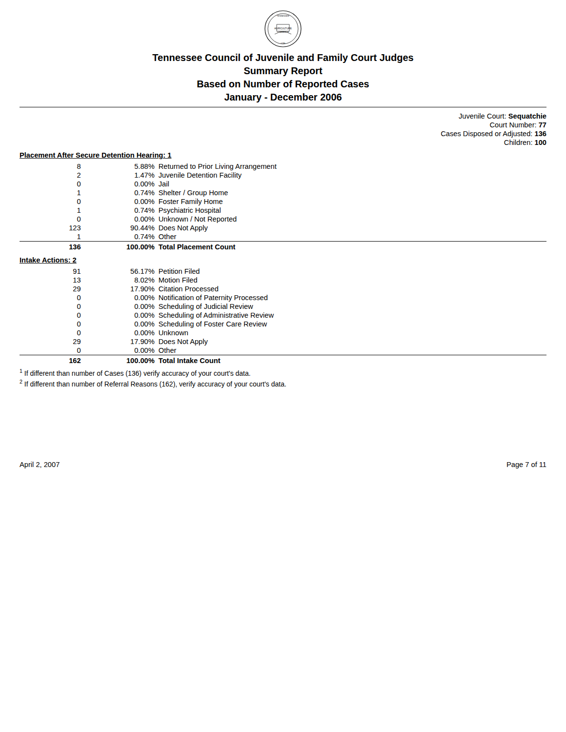TENNESSEE 1796 AGRICULTURE COMMERCE
Tennessee Council of Juvenile and Family Court Judges
Summary Report
Based on Number of Reported Cases
January - December 2006
Juvenile Court: Sequatchie
Court Number: 77
Cases Disposed or Adjusted: 136
Children: 100
Placement After Secure Detention Hearing: 1
| 8 | 5.88% | Returned to Prior Living Arrangement |
| 2 | 1.47% | Juvenile Detention Facility |
| 0 | 0.00% | Jail |
| 1 | 0.74% | Shelter / Group Home |
| 0 | 0.00% | Foster Family Home |
| 1 | 0.74% | Psychiatric Hospital |
| 0 | 0.00% | Unknown / Not Reported |
| 123 | 90.44% | Does Not Apply |
| 1 | 0.74% | Other |
| 136 | 100.00% | Total Placement Count |
Intake Actions: 2
| 91 | 56.17% | Petition Filed |
| 13 | 8.02% | Motion Filed |
| 29 | 17.90% | Citation Processed |
| 0 | 0.00% | Notification of Paternity Processed |
| 0 | 0.00% | Scheduling of Judicial Review |
| 0 | 0.00% | Scheduling of Administrative Review |
| 0 | 0.00% | Scheduling of Foster Care Review |
| 0 | 0.00% | Unknown |
| 29 | 17.90% | Does Not Apply |
| 0 | 0.00% | Other |
| 162 | 100.00% | Total Intake Count |
1 If different than number of Cases (136) verify accuracy of your court's data.
2 If different than number of Referral Reasons (162), verify accuracy of your court's data.
April 2, 2007
Page 7 of 11